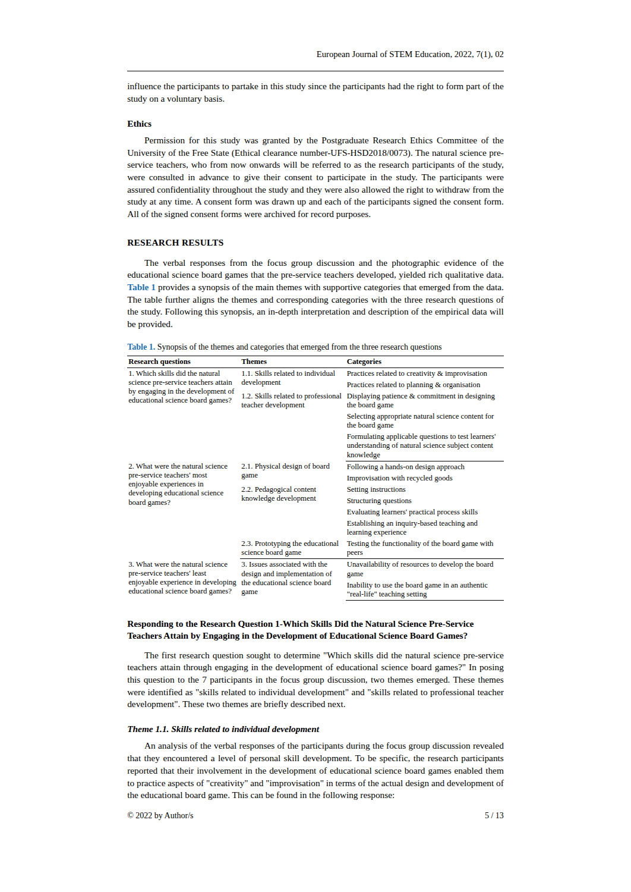European Journal of STEM Education, 2022, 7(1), 02
influence the participants to partake in this study since the participants had the right to form part of the study on a voluntary basis.
Ethics
Permission for this study was granted by the Postgraduate Research Ethics Committee of the University of the Free State (Ethical clearance number-UFS-HSD2018/0073). The natural science pre-service teachers, who from now onwards will be referred to as the research participants of the study, were consulted in advance to give their consent to participate in the study. The participants were assured confidentiality throughout the study and they were also allowed the right to withdraw from the study at any time. A consent form was drawn up and each of the participants signed the consent form. All of the signed consent forms were archived for record purposes.
RESEARCH RESULTS
The verbal responses from the focus group discussion and the photographic evidence of the educational science board games that the pre-service teachers developed, yielded rich qualitative data. Table 1 provides a synopsis of the main themes with supportive categories that emerged from the data. The table further aligns the themes and corresponding categories with the three research questions of the study. Following this synopsis, an in-depth interpretation and description of the empirical data will be provided.
Table 1. Synopsis of the themes and categories that emerged from the three research questions
| Research questions | Themes | Categories |
| --- | --- | --- |
| 1. Which skills did the natural science pre-service teachers attain by engaging in the development of educational science board games? | 1.1. Skills related to individual development | Practices related to creativity & improvisation |
| Practices related to planning & organisation |
| 1.2. Skills related to professional teacher development | Displaying patience & commitment in designing the board game |
| Selecting appropriate natural science content for the board game |
| Formulating applicable questions to test learners' understanding of natural science subject content knowledge |
| 2. What were the natural science pre-service teachers' most enjoyable experiences in developing educational science board games? | 2.1. Physical design of board game | Following a hands-on design approach |
| Improvisation with recycled goods |
| 2.2. Pedagogical content knowledge development | Setting instructions |
| Structuring questions |
| Evaluating learners' practical process skills |
| Establishing an inquiry-based teaching and learning experience |
| 2.3. Prototyping the educational science board game | Testing the functionality of the board game with peers |
| 3. What were the natural science pre-service teachers' least enjoyable experience in developing educational science board games? | 3. Issues associated with the design and implementation of the educational science board game | Unavailability of resources to develop the board game |
| Inability to use the board game in an authentic "real-life" teaching setting |
Responding to the Research Question 1-Which Skills Did the Natural Science Pre-Service Teachers Attain by Engaging in the Development of Educational Science Board Games?
The first research question sought to determine "Which skills did the natural science pre-service teachers attain through engaging in the development of educational science board games?" In posing this question to the 7 participants in the focus group discussion, two themes emerged. These themes were identified as "skills related to individual development" and "skills related to professional teacher development". These two themes are briefly described next.
Theme 1.1. Skills related to individual development
An analysis of the verbal responses of the participants during the focus group discussion revealed that they encountered a level of personal skill development. To be specific, the research participants reported that their involvement in the development of educational science board games enabled them to practice aspects of "creativity" and "improvisation" in terms of the actual design and development of the educational board game. This can be found in the following response:
© 2022 by Author/s 5 / 13